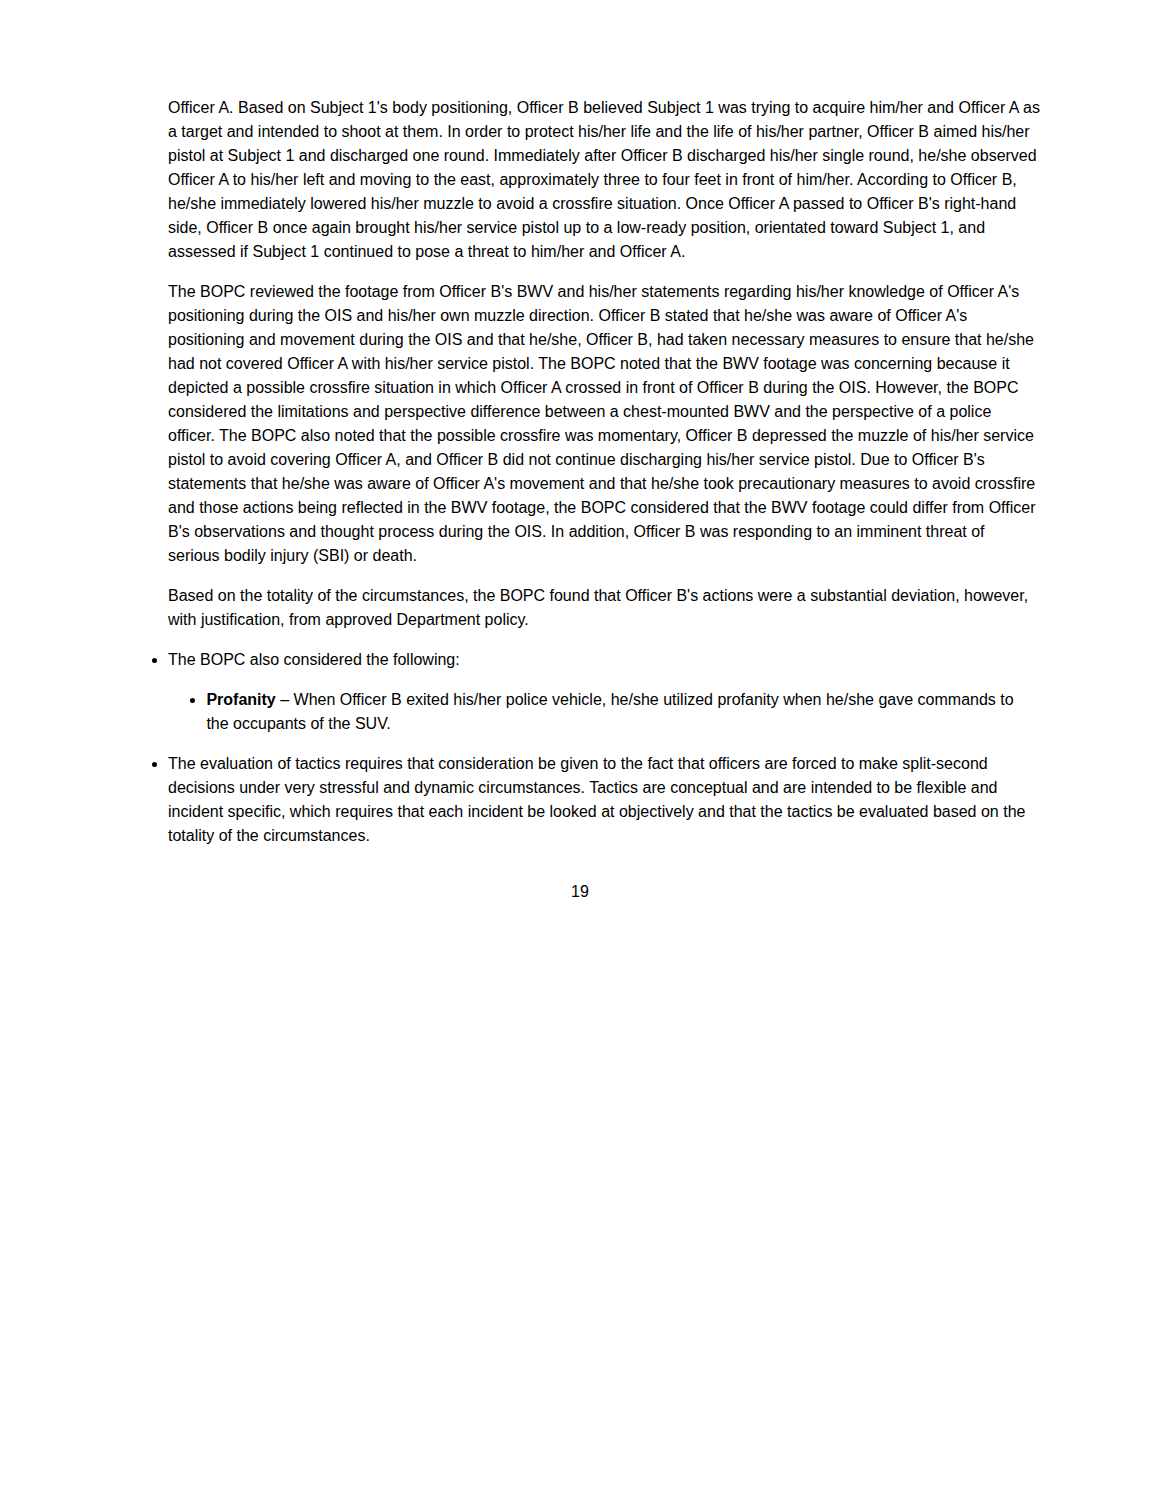Officer A. Based on Subject 1's body positioning, Officer B believed Subject 1 was trying to acquire him/her and Officer A as a target and intended to shoot at them. In order to protect his/her life and the life of his/her partner, Officer B aimed his/her pistol at Subject 1 and discharged one round. Immediately after Officer B discharged his/her single round, he/she observed Officer A to his/her left and moving to the east, approximately three to four feet in front of him/her. According to Officer B, he/she immediately lowered his/her muzzle to avoid a crossfire situation. Once Officer A passed to Officer B's right-hand side, Officer B once again brought his/her service pistol up to a low-ready position, orientated toward Subject 1, and assessed if Subject 1 continued to pose a threat to him/her and Officer A.
The BOPC reviewed the footage from Officer B's BWV and his/her statements regarding his/her knowledge of Officer A's positioning during the OIS and his/her own muzzle direction. Officer B stated that he/she was aware of Officer A's positioning and movement during the OIS and that he/she, Officer B, had taken necessary measures to ensure that he/she had not covered Officer A with his/her service pistol. The BOPC noted that the BWV footage was concerning because it depicted a possible crossfire situation in which Officer A crossed in front of Officer B during the OIS. However, the BOPC considered the limitations and perspective difference between a chest-mounted BWV and the perspective of a police officer. The BOPC also noted that the possible crossfire was momentary, Officer B depressed the muzzle of his/her service pistol to avoid covering Officer A, and Officer B did not continue discharging his/her service pistol. Due to Officer B's statements that he/she was aware of Officer A's movement and that he/she took precautionary measures to avoid crossfire and those actions being reflected in the BWV footage, the BOPC considered that the BWV footage could differ from Officer B's observations and thought process during the OIS. In addition, Officer B was responding to an imminent threat of serious bodily injury (SBI) or death.
Based on the totality of the circumstances, the BOPC found that Officer B's actions were a substantial deviation, however, with justification, from approved Department policy.
The BOPC also considered the following:
Profanity – When Officer B exited his/her police vehicle, he/she utilized profanity when he/she gave commands to the occupants of the SUV.
The evaluation of tactics requires that consideration be given to the fact that officers are forced to make split-second decisions under very stressful and dynamic circumstances. Tactics are conceptual and are intended to be flexible and incident specific, which requires that each incident be looked at objectively and that the tactics be evaluated based on the totality of the circumstances.
19